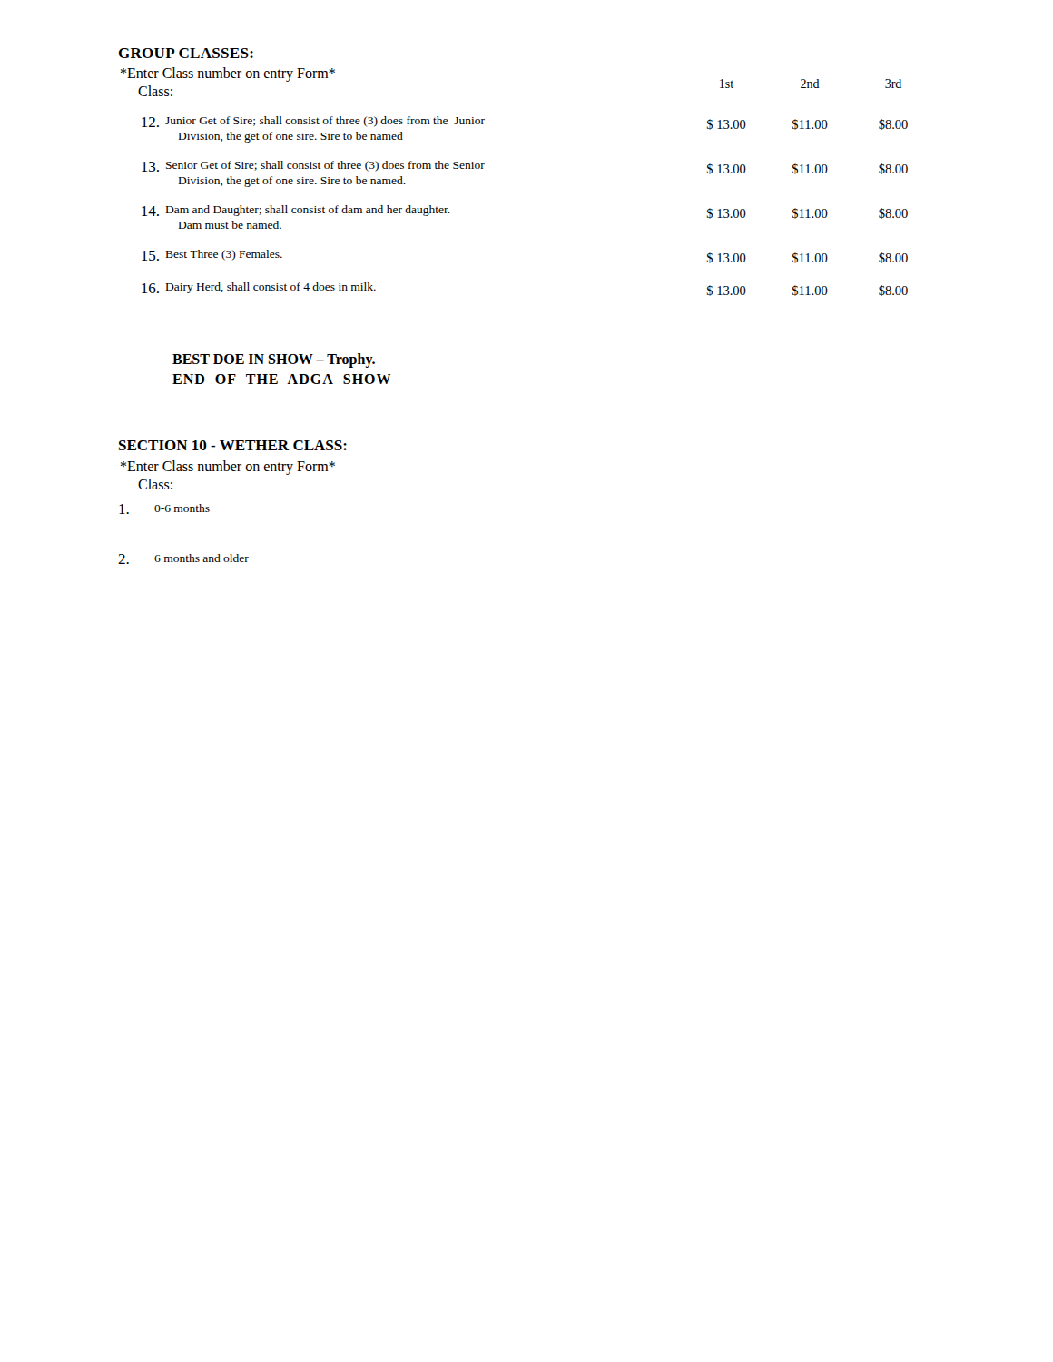GROUP CLASSES:
*Enter Class number on entry Form*
Class:
| | 1st | 2nd | 3rd |
| --- | --- | --- | --- |
| 12. | Junior Get of Sire; shall consist of three (3) does from the Junior Division, the get of one sire. Sire to be named | $ 13.00 | $11.00 | $8.00 |
| 13. | Senior Get of Sire; shall consist of three (3) does from the Senior Division, the get of one sire. Sire to be named. | $ 13.00 | $11.00 | $8.00 |
| 14. | Dam and Daughter; shall consist of dam and her daughter. Dam must be named. | $ 13.00 | $11.00 | $8.00 |
| 15. | Best Three (3) Females. | $ 13.00 | $11.00 | $8.00 |
| 16. | Dairy Herd, shall consist of 4 does in milk. | $ 13.00 | $11.00 | $8.00 |
BEST DOE IN SHOW – Trophy.
END OF THE ADGA SHOW
SECTION 10 - WETHER CLASS:
*Enter Class number on entry Form*
Class:
1. 0-6 months
2. 6 months and older